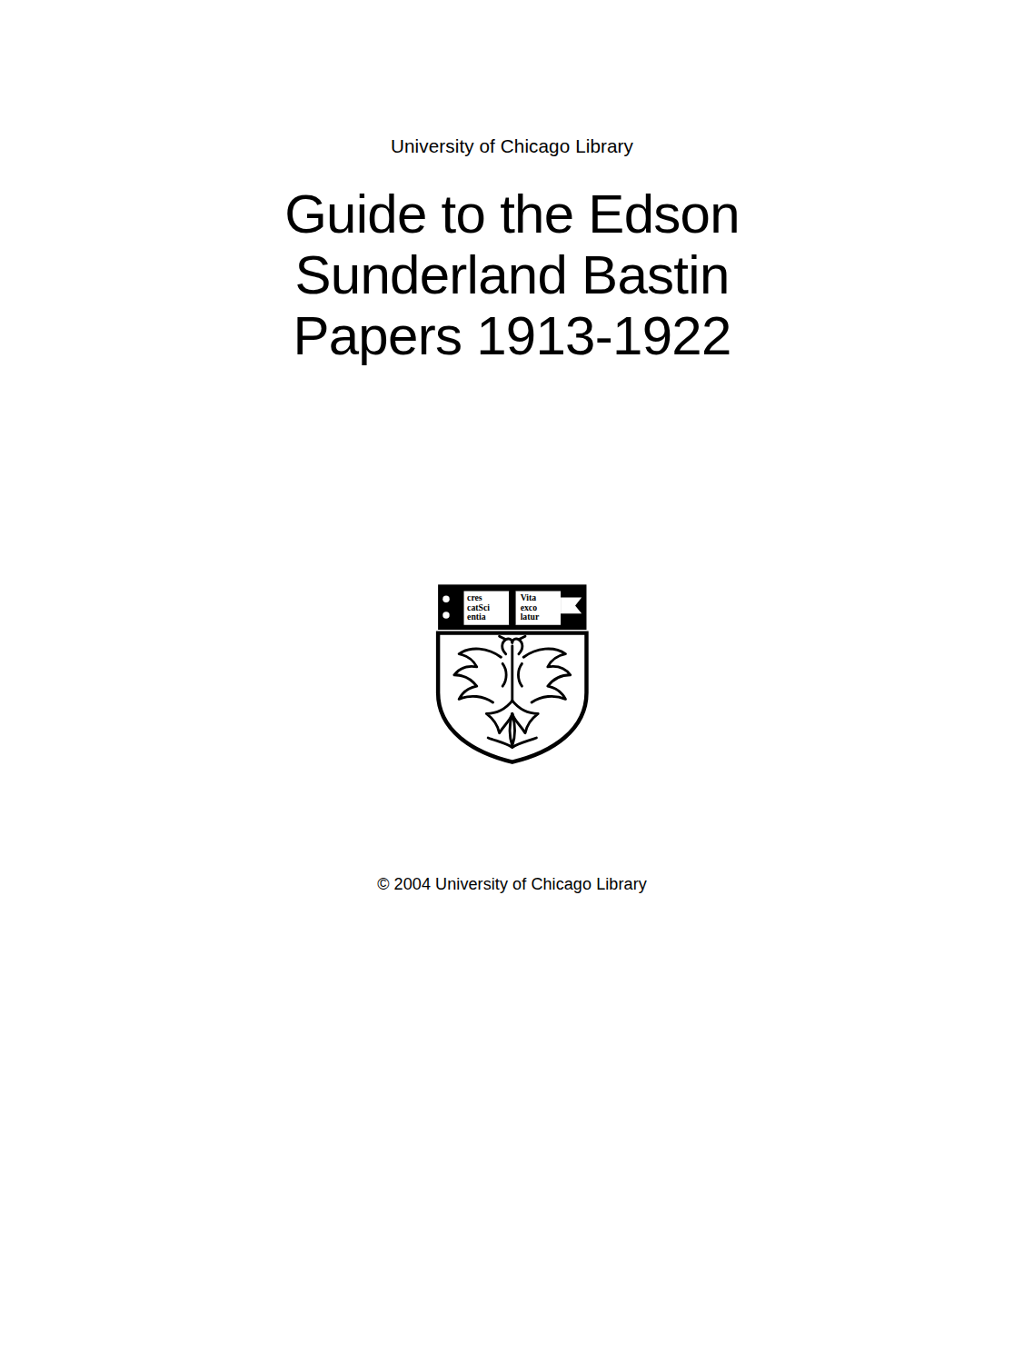University of Chicago Library
Guide to the Edson Sunderland Bastin Papers 1913-1922
cres catSci entia Vita excо latur
© 2004 University of Chicago Library